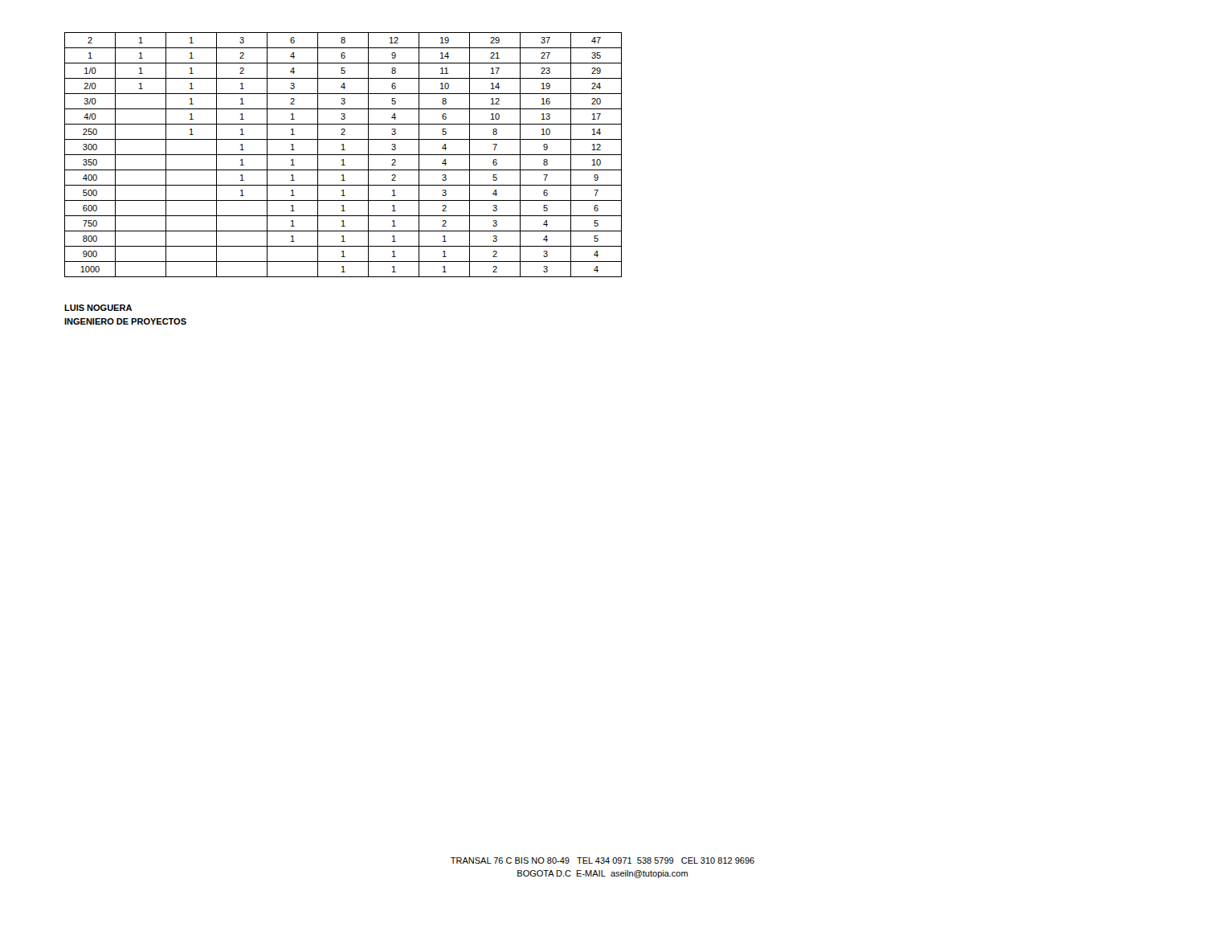| 2 | 1 | 1 | 3 | 6 | 8 | 12 | 19 | 29 | 37 | 47 |
| 1 | 1 | 1 | 2 | 4 | 6 | 9 | 14 | 21 | 27 | 35 |
| 1/0 | 1 | 1 | 2 | 4 | 5 | 8 | 11 | 17 | 23 | 29 |
| 2/0 | 1 | 1 | 1 | 3 | 4 | 6 | 10 | 14 | 19 | 24 |
| 3/0 | | 1 | 1 | 2 | 3 | 5 | 8 | 12 | 16 | 20 |
| 4/0 | | 1 | 1 | 1 | 3 | 4 | 6 | 10 | 13 | 17 |
| 250 | | 1 | 1 | 1 | 2 | 3 | 5 | 8 | 10 | 14 |
| 300 | | | 1 | 1 | 1 | 3 | 4 | 7 | 9 | 12 |
| 350 | | | 1 | 1 | 1 | 2 | 4 | 6 | 8 | 10 |
| 400 | | | 1 | 1 | 1 | 2 | 3 | 5 | 7 | 9 |
| 500 | | | 1 | 1 | 1 | 1 | 3 | 4 | 6 | 7 |
| 600 | | | | 1 | 1 | 1 | 2 | 3 | 5 | 6 |
| 750 | | | | 1 | 1 | 1 | 2 | 3 | 4 | 5 |
| 800 | | | | 1 | 1 | 1 | 1 | 3 | 4 | 5 |
| 900 | | | | | 1 | 1 | 1 | 2 | 3 | 4 |
| 1000 | | | | | 1 | 1 | 1 | 2 | 3 | 4 |
LUIS NOGUERA
INGENIERO DE PROYECTOS
TRANSAL 76 C BIS NO 80-49 TEL 434 0971 538 5799 CEL 310 812 9696
BOGOTA D.C E-MAIL aseiln@tutopia.com